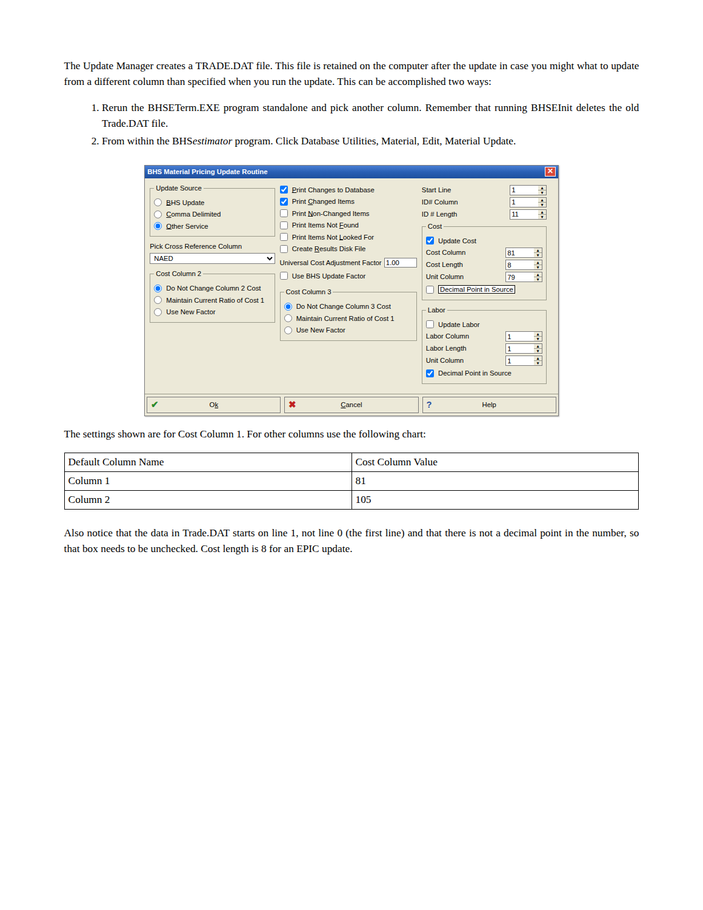The Update Manager creates a TRADE.DAT file. This file is retained on the computer after the update in case you might what to update from a different column than specified when you run the update. This can be accomplished two ways:
Rerun the BHSETerm.EXE program standalone and pick another column. Remember that running BHSEInit deletes the old Trade.DAT file.
From within the BHSestimator program. Click Database Utilities, Material, Edit, Material Update.
BHS Material Pricing Update Routine ✕
Update Source
BHS Update
Comma Delimited
Other Service
Pick Cross Reference Column
NAED
Cost Column 2
Do Not Change Column 2 Cost
Maintain Current Ratio of Cost 1
Use New Factor
Print Changes to Database
Print Changed Items
Print Non-Changed Items
Print Items Not Found
Print Items Not Looked For
Create Results Disk File
Universal Cost Adjustment Factor
Use BHS Update Factor
Cost Column 3
Do Not Change Column 3 Cost
Maintain Current Ratio of Cost 1
Use New Factor
Start Line ▲▼
ID# Column ▲▼
ID # Length ▲▼
Cost
Update Cost
Cost Column ▲▼
Cost Length ▲▼
Unit Column ▲▼
Decimal Point in Source
Labor
Update Labor
Labor Column ▲▼
Labor Length ▲▼
Unit Column ▲▼
Decimal Point in Source
✔Ok
✖Cancel
?Help
The settings shown are for Cost Column 1. For other columns use the following chart:
| Default Column Name | Cost Column Value |
| Column 1 | 81 |
| Column 2 | 105 |
Also notice that the data in Trade.DAT starts on line 1, not line 0 (the first line) and that there is not a decimal point in the number, so that box needs to be unchecked. Cost length is 8 for an EPIC update.